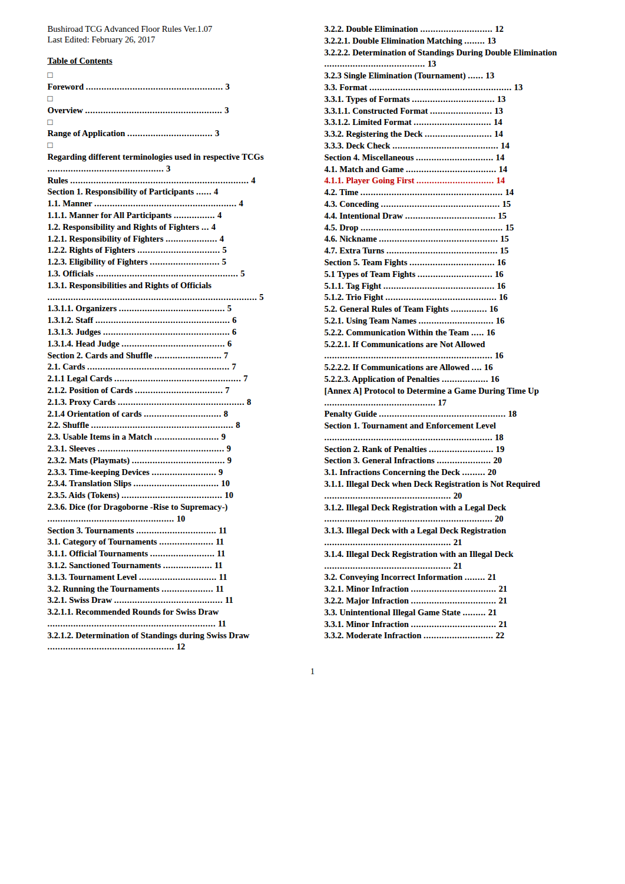Bushiroad TCG Advanced Floor Rules Ver.1.07
Last Edited: February 26, 2017
Table of Contents
Foreword ..................................................... 3
Overview ..................................................... 3
Range of Application ................................. 3
Regarding different terminologies used in respective TCGs ............................................. 3
Rules ..................................................................... 4
Section 1. Responsibility of Participants ...... 4
1.1. Manner ....................................................... 4
1.1.1. Manner for All Participants ................ 4
1.2. Responsibility and Rights of Fighters ... 4
1.2.1. Responsibility of Fighters .................... 4
1.2.2. Rights of Fighters ................................ 5
1.2.3. Eligibility of Fighters ........................... 5
1.3. Officials ....................................................... 5
1.3.1. Responsibilities and Rights of Officials ................................................................................. 5
1.3.1.1. Organizers ......................................... 5
1.3.1.2. Staff .................................................... 6
1.3.1.3. Judges ................................................. 6
1.3.1.4. Head Judge ........................................ 6
Section 2. Cards and Shuffle .......................... 7
2.1. Cards ....................................................... 7
2.1.1 Legal Cards ................................................. 7
2.1.2. Position of Cards .................................. 7
2.1.3. Proxy Cards ................................................. 8
2.1.4 Orientation of cards .............................. 8
2.2. Shuffle ....................................................... 8
2.3. Usable Items in a Match ......................... 9
2.3.1. Sleeves ................................................. 9
2.3.2. Mats (Playmats) .................................... 9
2.3.3. Time-keeping Devices ......................... 9
2.3.4. Translation Slips ................................. 10
2.3.5. Aids (Tokens) ....................................... 10
2.3.6. Dice (for Dragoborne -Rise to Supremacy-) ................................................. 10
Section 3. Tournaments ............................... 11
3.1. Category of Tournaments ..................... 11
3.1.1. Official Tournaments ......................... 11
3.1.2. Sanctioned Tournaments ................... 11
3.1.3. Tournament Level .............................. 11
3.2. Running the Tournaments .................... 11
3.2.1. Swiss Draw .......................................... 11
3.2.1.1. Recommended Rounds for Swiss Draw ................................................................. 11
3.2.1.2. Determination of Standings during Swiss Draw ................................................. 12
3.2.2. Double Elimination ............................ 12
3.2.2.1. Double Elimination Matching ........ 13
3.2.2.2. Determination of Standings During Double Elimination ....................................... 13
3.2.3 Single Elimination (Tournament) ...... 13
3.3. Format ....................................................... 13
3.3.1. Types of Formats ................................ 13
3.3.1.1. Constructed Format ........................ 13
3.3.1.2. Limited Format .............................. 14
3.3.2. Registering the Deck .......................... 14
3.3.3. Deck Check ......................................... 14
Section 4. Miscellaneous .............................. 14
4.1. Match and Game ................................... 14
4.1.1. Player Going First .............................. 14
4.2. Time ....................................................... 14
4.3. Conceding .............................................. 15
4.4. Intentional Draw ................................... 15
4.5. Drop ....................................................... 15
4.6. Nickname .............................................. 15
4.7. Extra Turns ........................................... 15
Section 5. Team Fights ................................. 16
5.1 Types of Team Fights ............................. 16
5.1.1. Tag Fight ........................................... 16
5.1.2. Trio Fight ........................................... 16
5.2. General Rules of Team Fights .............. 16
5.2.1. Using Team Names ............................. 16
5.2.2. Communication Within the Team ..... 16
5.2.2.1. If Communications are Not Allowed ................................................................. 16
5.2.2.2. If Communications are Allowed .... 16
5.2.2.3. Application of Penalties .................. 16
[Annex A] Protocol to Determine a Game During Time Up ........................................... 17
Penalty Guide ................................................. 18
Section 1. Tournament and Enforcement Level ................................................................. 18
Section 2. Rank of Penalties ......................... 19
Section 3. General Infractions ..................... 20
3.1. Infractions Concerning the Deck ......... 20
3.1.1. Illegal Deck when Deck Registration is Not Required ................................................. 20
3.1.2. Illegal Deck Registration with a Legal Deck ................................................................. 20
3.1.3. Illegal Deck with a Legal Deck Registration ................................................. 21
3.1.4. Illegal Deck Registration with an Illegal Deck ................................................. 21
3.2. Conveying Incorrect Information ........ 21
3.2.1. Minor Infraction ................................. 21
3.2.2. Major Infraction ................................. 21
3.3. Unintentional Illegal Game State ......... 21
3.3.1. Minor Infraction ................................. 21
3.3.2. Moderate Infraction ........................... 22
1